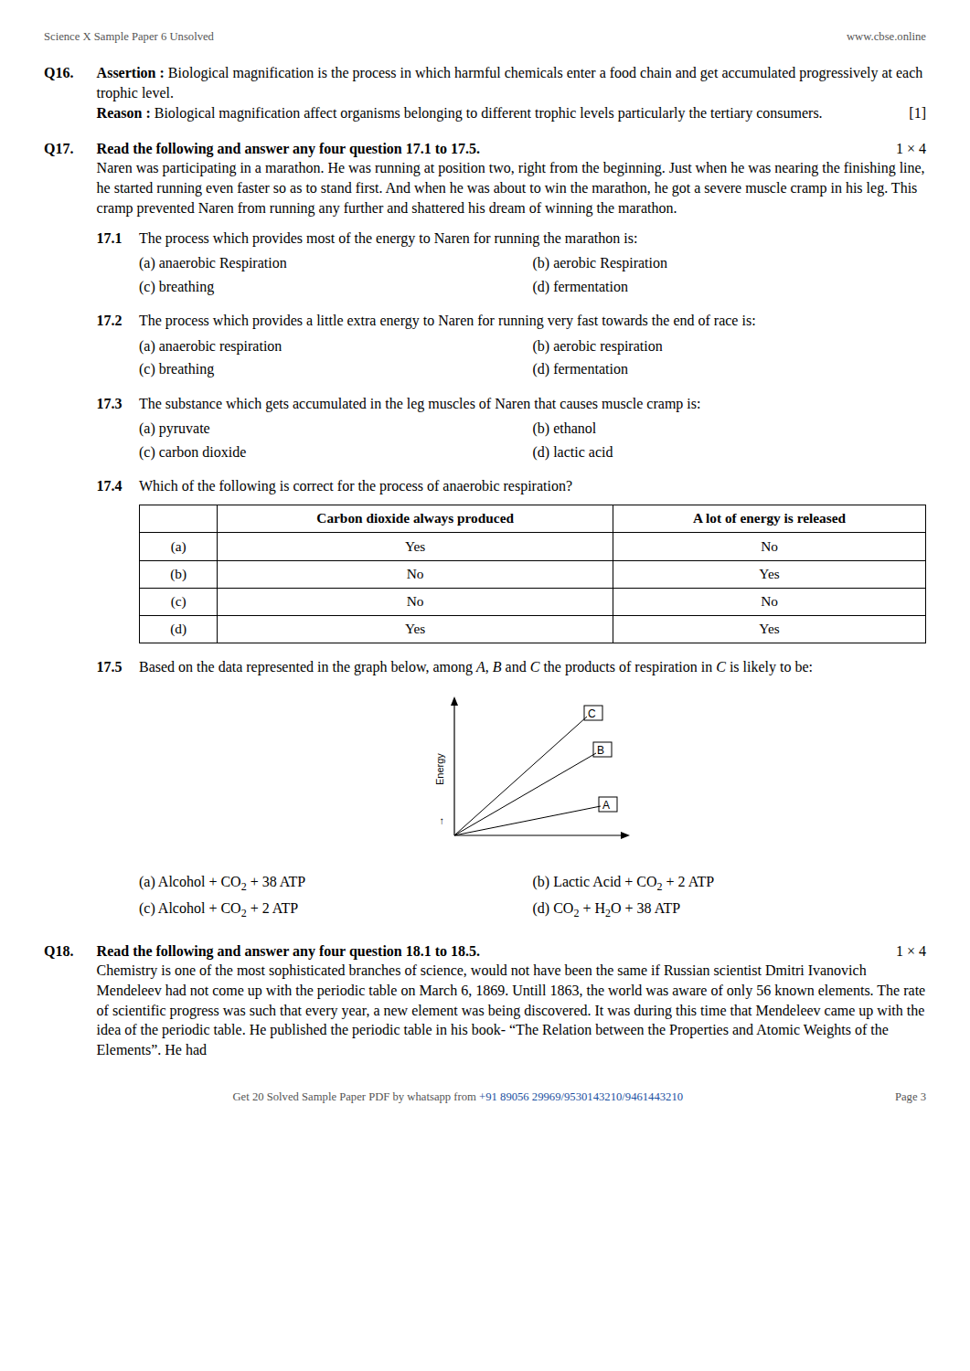Science X Sample Paper 6 Unsolved www.cbse.online
Q16.
Assertion : Biological magnification is the process in which harmful chemicals enter a food chain and get accumulated progressively at each trophic level.
Reason : Biological magnification affect organisms belonging to different trophic levels particularly the tertiary consumers. [1]
Q17.
1 × 4 Read the following and answer any four question 17.1 to 17.5.
Naren was participating in a marathon. He was running at position two, right from the beginning. Just when he was nearing the finishing line, he started running even faster so as to stand first. And when he was about to win the marathon, he got a severe muscle cramp in his leg. This cramp prevented Naren from running any further and shattered his dream of winning the marathon.
17.1
The process which provides most of the energy to Naren for running the marathon is:
(a) anaerobic Respiration
(b) aerobic Respiration
(c) breathing
(d) fermentation
17.2
The process which provides a little extra energy to Naren for running very fast towards the end of race is:
(a) anaerobic respiration
(b) aerobic respiration
(c) breathing
(d) fermentation
17.3
The substance which gets accumulated in the leg muscles of Naren that causes muscle cramp is:
(a) pyruvate
(b) ethanol
(c) carbon dioxide
(d) lactic acid
17.4
Which of the following is correct for the process of anaerobic respiration?
| | Carbon dioxide always produced | A lot of energy is released |
| --- | --- | --- |
| (a) | Yes | No |
| (b) | No | Yes |
| (c) | No | No |
| (d) | Yes | Yes |
17.5
Based on the data represented in the graph below, among A, B and C the products of respiration in C is likely to be:
Energy → C B A
(a) Alcohol + CO2 + 38 ATP
(b) Lactic Acid + CO2 + 2 ATP
(c) Alcohol + CO2 + 2 ATP
(d) CO2 + H2O + 38 ATP
Q18.
1 × 4 Read the following and answer any four question 18.1 to 18.5.
Chemistry is one of the most sophisticated branches of science, would not have been the same if Russian scientist Dmitri Ivanovich Mendeleev had not come up with the periodic table on March 6, 1869. Untill 1863, the world was aware of only 56 known elements. The rate of scientific progress was such that every year, a new element was being discovered. It was during this time that Mendeleev came up with the idea of the periodic table. He published the periodic table in his book- “The Relation between the Properties and Atomic Weights of the Elements”. He had
Get 20 Solved Sample Paper PDF by whatsapp from +91 89056 29969/9530143210/9461443210
Page 3